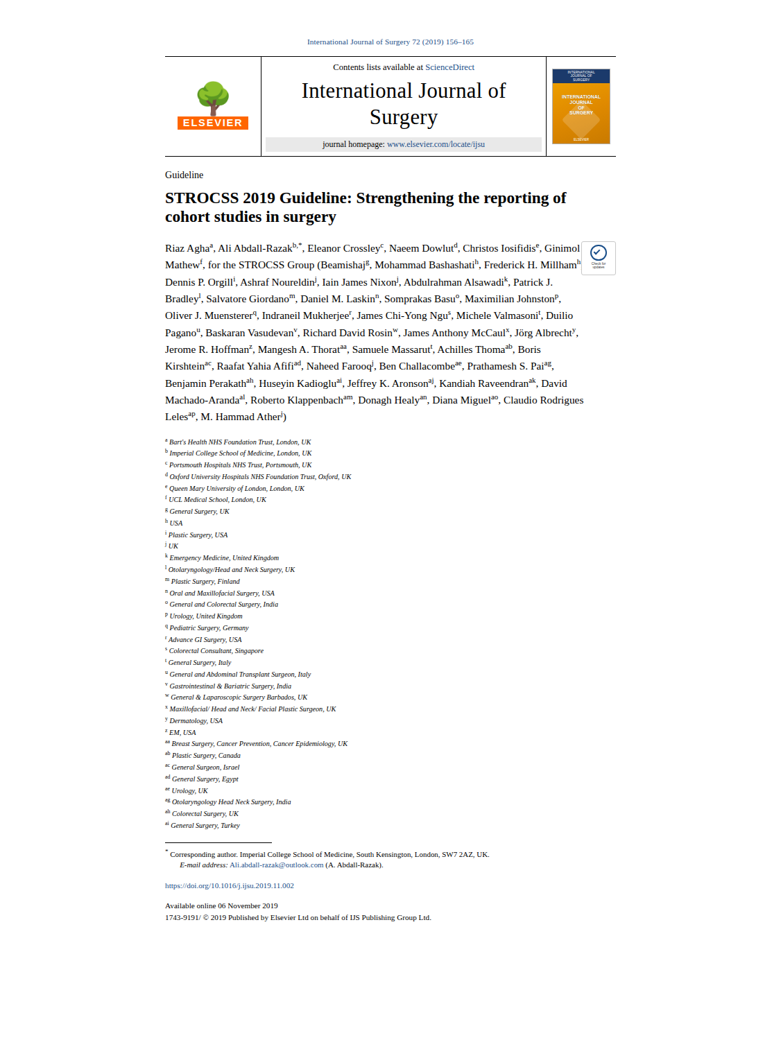International Journal of Surgery 72 (2019) 156–165
🌳 ELSEVIER
Contents lists available at ScienceDirect
International Journal of Surgery
journal homepage: www.elsevier.com/locate/ijsu
INTERNATIONAL
JOURNAL OF
SURGERY
INTERNATIONAL
JOURNAL
OF
SURGERY
ELSEVIER
Guideline
STROCSS 2019 Guideline: Strengthening the reporting of cohort studies in surgery
Check for
updates
Riaz Aghaa, Ali Abdall-Razakb,*, Eleanor Crossleyc, Naeem Dowlutd, Christos Iosifidise, Ginimol Mathewf, for the STROCSS Group (Beamishajg, Mohammad Bashashatih, Frederick H. Millhamh, Dennis P. Orgilli, Ashraf Noureldinj, Iain James Nixonj, Abdulrahman Alsawadik, Patrick J. Bradleyl, Salvatore Giordanom, Daniel M. Laskinn, Somprakas Basuo, Maximilian Johnstonp, Oliver J. Muenstererq, Indraneil Mukherjeer, James Chi-Yong Ngus, Michele Valmasonit, Duilio Paganou, Baskaran Vasudevanv, Richard David Rosinw, James Anthony McCaulx, Jörg Albrechty, Jerome R. Hoffmanz, Mangesh A. Thorataa, Samuele Massarutt, Achilles Thomaab, Boris Kirshteinac, Raafat Yahia Afifiad, Naheed Farooqj, Ben Challacombeae, Prathamesh S. Paiag, Benjamin Perakathah, Huseyin Kadiogluai, Jeffrey K. Aronsonaj, Kandiah Raveendranak, David Machado-Arandaal, Roberto Klappenbacham, Donagh Healyan, Diana Miguelao, Claudio Rodrigues Lelesap, M. Hammad Atherj)
a Bart's Health NHS Foundation Trust, London, UK
b Imperial College School of Medicine, London, UK
c Portsmouth Hospitals NHS Trust, Portsmouth, UK
d Oxford University Hospitals NHS Foundation Trust, Oxford, UK
e Queen Mary University of London, London, UK
f UCL Medical School, London, UK
g General Surgery, UK
h USA
i Plastic Surgery, USA
j UK
k Emergency Medicine, United Kingdom
l Otolaryngology/Head and Neck Surgery, UK
m Plastic Surgery, Finland
n Oral and Maxillofacial Surgery, USA
o General and Colorectal Surgery, India
p Urology, United Kingdom
q Pediatric Surgery, Germany
r Advance GI Surgery, USA
s Colorectal Consultant, Singapore
t General Surgery, Italy
u General and Abdominal Transplant Surgeon, Italy
v Gastrointestinal & Bariatric Surgery, India
w General & Laparoscopic Surgery Barbados, UK
x Maxillofacial/ Head and Neck/ Facial Plastic Surgeon, UK
y Dermatology, USA
z EM, USA
aa Breast Surgery, Cancer Prevention, Cancer Epidemiology, UK
ab Plastic Surgery, Canada
ac General Surgeon, Israel
ad General Surgery, Egypt
ae Urology, UK
ag Otolaryngology Head Neck Surgery, India
ah Colorectal Surgery, UK
ai General Surgery, Turkey
* Corresponding author. Imperial College School of Medicine, South Kensington, London, SW7 2AZ, UK. E-mail address: Ali.abdall-razak@outlook.com (A. Abdall-Razak).
https://doi.org/10.1016/j.ijsu.2019.11.002
Available online 06 November 2019
1743-9191/ © 2019 Published by Elsevier Ltd on behalf of IJS Publishing Group Ltd.